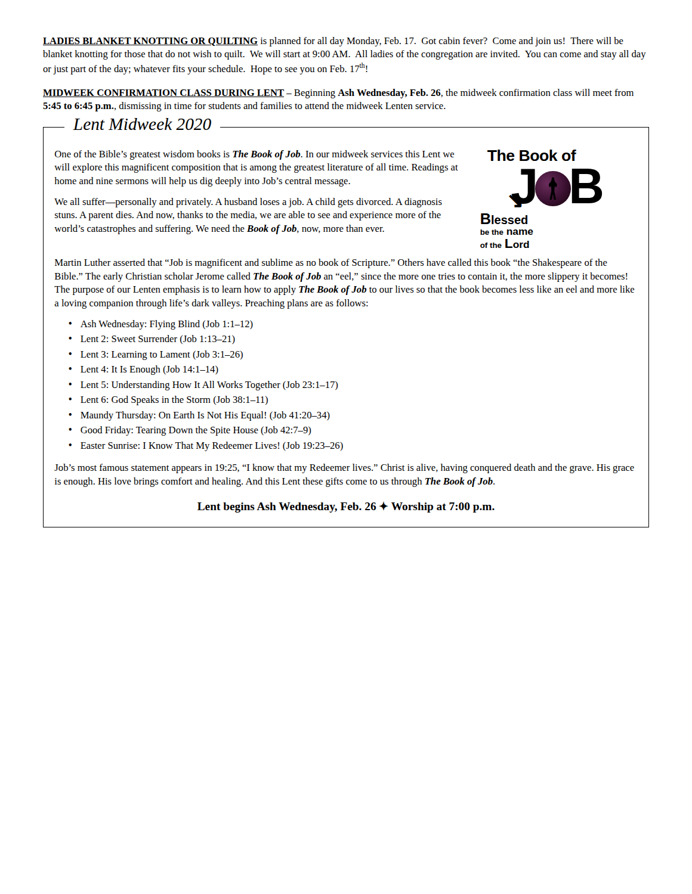LADIES BLANKET KNOTTING OR QUILTING is planned for all day Monday, Feb. 17. Got cabin fever? Come and join us! There will be blanket knotting for those that do not wish to quilt. We will start at 9:00 AM. All ladies of the congregation are invited. You can come and stay all day or just part of the day; whatever fits your schedule. Hope to see you on Feb. 17th!
MIDWEEK CONFIRMATION CLASS DURING LENT – Beginning Ash Wednesday, Feb. 26, the midweek confirmation class will meet from 5:45 to 6:45 p.m., dismissing in time for students and families to attend the midweek Lenten service.
Lent Midweek 2020
The Book of
↘J B
Blessed
be the name
of the Lord
One of the Bible’s greatest wisdom books is The Book of Job. In our midweek services this Lent we will explore this magnificent composition that is among the greatest literature of all time. Readings at home and nine sermons will help us dig deeply into Job’s central message.
We all suffer—personally and privately. A husband loses a job. A child gets divorced. A diagnosis stuns. A parent dies. And now, thanks to the media, we are able to see and experience more of the world’s catastrophes and suffering. We need the Book of Job, now, more than ever.
Martin Luther asserted that “Job is magnificent and sublime as no book of Scripture.” Others have called this book “the Shakespeare of the Bible.” The early Christian scholar Jerome called The Book of Job an “eel,” since the more one tries to contain it, the more slippery it becomes! The purpose of our Lenten emphasis is to learn how to apply The Book of Job to our lives so that the book becomes less like an eel and more like a loving companion through life’s dark valleys. Preaching plans are as follows:
Ash Wednesday: Flying Blind (Job 1:1–12)
Lent 2: Sweet Surrender (Job 1:13–21)
Lent 3: Learning to Lament (Job 3:1–26)
Lent 4: It Is Enough (Job 14:1–14)
Lent 5: Understanding How It All Works Together (Job 23:1–17)
Lent 6: God Speaks in the Storm (Job 38:1–11)
Maundy Thursday: On Earth Is Not His Equal! (Job 41:20–34)
Good Friday: Tearing Down the Spite House (Job 42:7–9)
Easter Sunrise: I Know That My Redeemer Lives! (Job 19:23–26)
Job’s most famous statement appears in 19:25, “I know that my Redeemer lives.” Christ is alive, having conquered death and the grave. His grace is enough. His love brings comfort and healing. And this Lent these gifts come to us through The Book of Job.
Lent begins Ash Wednesday, Feb. 26 ✦ Worship at 7:00 p.m.